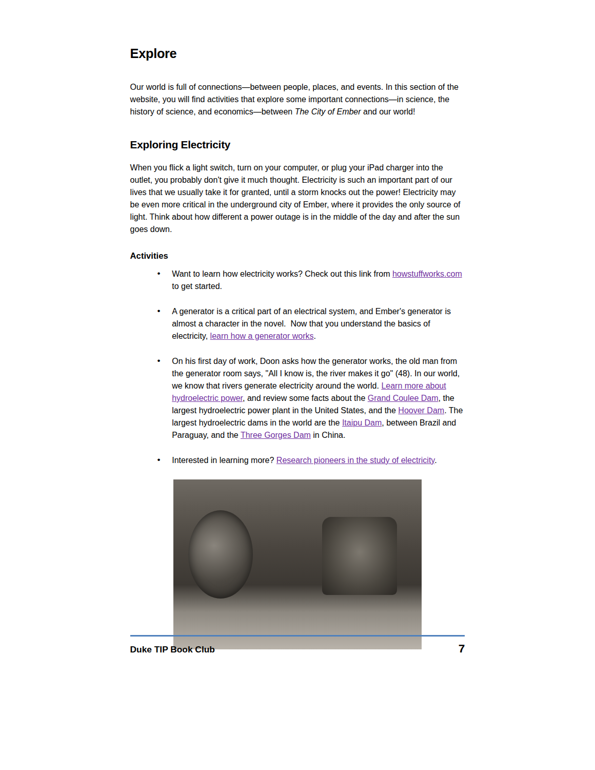Explore
Our world is full of connections—between people, places, and events. In this section of the website, you will find activities that explore some important connections—in science, the history of science, and economics—between The City of Ember and our world!
Exploring Electricity
When you flick a light switch, turn on your computer, or plug your iPad charger into the outlet, you probably don't give it much thought. Electricity is such an important part of our lives that we usually take it for granted, until a storm knocks out the power! Electricity may be even more critical in the underground city of Ember, where it provides the only source of light. Think about how different a power outage is in the middle of the day and after the sun goes down.
Activities
Want to learn how electricity works? Check out this link from howstuffworks.com to get started.
A generator is a critical part of an electrical system, and Ember's generator is almost a character in the novel. Now that you understand the basics of electricity, learn how a generator works.
On his first day of work, Doon asks how the generator works, the old man from the generator room says, "All I know is, the river makes it go" (48). In our world, we know that rivers generate electricity around the world. Learn more about hydroelectric power, and review some facts about the Grand Coulee Dam, the largest hydroelectric power plant in the United States, and the Hoover Dam. The largest hydroelectric dams in the world are the Itaipu Dam, between Brazil and Paraguay, and the Three Gorges Dam in China.
Interested in learning more? Research pioneers in the study of electricity.
Duke TIP Book Club 7